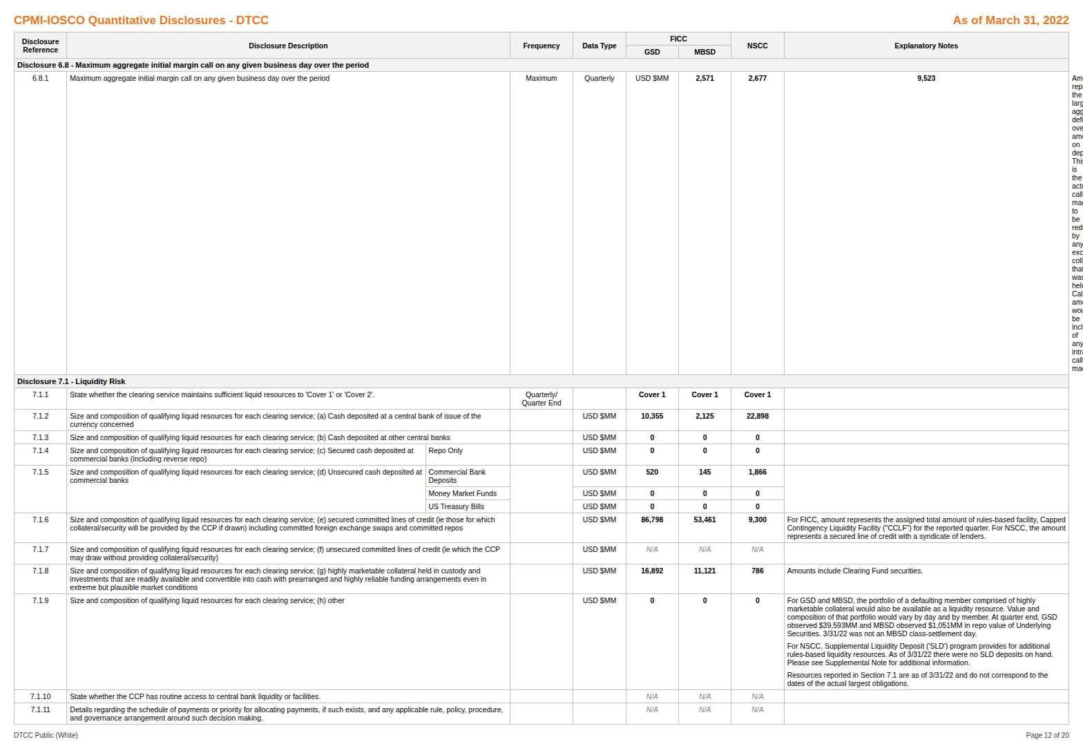CPMI-IOSCO Quantitative Disclosures - DTCC
As of March 31, 2022
| Disclosure Reference | Disclosure Description | Frequency | Data Type | FICC | NSCC | Explanatory Notes |
| --- | --- | --- | --- | --- | --- | --- |
| GSD | MBSD |
| Disclosure 6.8 - Maximum aggregate initial margin call on any given business day over the period |
| 6.8.1 | Maximum aggregate initial margin call on any given business day over the period | Maximum | Quarterly | USD $MM | 2,571 | 2,677 | 9,523 | Amount represents the largest aggregate deficit over amounts on deposit. This is the actual call made, to be reduced by any excess collateral that was held. Call amount would be inclusive of any intraday calls made. |
| Disclosure 7.1 - Liquidity Risk |
| 7.1.1 | State whether the clearing service maintains sufficient liquid resources to 'Cover 1' or 'Cover 2'. | Quarterly/ Quarter End | | Cover 1 | Cover 1 | Cover 1 | |
| 7.1.2 | Size and composition of qualifying liquid resources for each clearing service; (a) Cash deposited at a central bank of issue of the currency concerned | | USD $MM | 10,355 | 2,125 | 22,898 | |
| 7.1.3 | Size and composition of qualifying liquid resources for each clearing service; (b) Cash deposited at other central banks | | USD $MM | 0 | 0 | 0 | |
| 7.1.4 | Size and composition of qualifying liquid resources for each clearing service; (c) Secured cash deposited at commercial banks (including reverse repo) | Repo Only | | USD $MM | 0 | 0 | 0 | |
| 7.1.5 | Size and composition of qualifying liquid resources for each clearing service; (d) Unsecured cash deposited at commercial banks | Commercial Bank Deposits | | USD $MM | 520 | 145 | 1,866 | |
| Money Market Funds | USD $MM | 0 | 0 | 0 |
| US Treasury Bills | USD $MM | 0 | 0 | 0 |
| 7.1.6 | Size and composition of qualifying liquid resources for each clearing service; (e) secured committed lines of credit (ie those for which collateral/security will be provided by the CCP if drawn) including committed foreign exchange swaps and committed repos | | USD $MM | 86,798 | 53,461 | 9,300 | For FICC, amount represents the assigned total amount of rules-based facility, Capped Contingency Liquidity Facility ("CCLF") for the reported quarter. For NSCC, the amount represents a secured line of credit with a syndicate of lenders. |
| 7.1.7 | Size and composition of qualifying liquid resources for each clearing service; (f) unsecured committed lines of credit (ie which the CCP may draw without providing collateral/security) | | USD $MM | N/A | N/A | N/A | |
| 7.1.8 | Size and composition of qualifying liquid resources for each clearing service; (g) highly marketable collateral held in custody and investments that are readily available and convertible into cash with prearranged and highly reliable funding arrangements even in extreme but plausible market conditions | | USD $MM | 16,892 | 11,121 | 786 | Amounts include Clearing Fund securities. |
| 7.1.9 | Size and composition of qualifying liquid resources for each clearing service; (h) other | | USD $MM | 0 | 0 | 0 | For GSD and MBSD, the portfolio of a defaulting member comprised of highly marketable collateral would also be available as a liquidity resource. Value and composition of that portfolio would vary by day and by member. At quarter end, GSD observed $39,593MM and MBSD observed $1,051MM in repo value of Underlying Securities. 3/31/22 was not an MBSD class-settlement day. For NSCC, Supplemental Liquidity Deposit ('SLD') program provides for additional rules-based liquidity resources. As of 3/31/22 there were no SLD deposits on hand. Please see Supplemental Note for additional information. Resources reported in Section 7.1 are as of 3/31/22 and do not correspond to the dates of the actual largest obligations. |
| 7.1.10 | State whether the CCP has routine access to central bank liquidity or facilities. | | | N/A | N/A | N/A | |
| 7.1.11 | Details regarding the schedule of payments or priority for allocating payments, if such exists, and any applicable rule, policy, procedure, and governance arrangement around such decision making. | | | N/A | N/A | N/A | |
DTCC Public (White)
Page 12 of 20